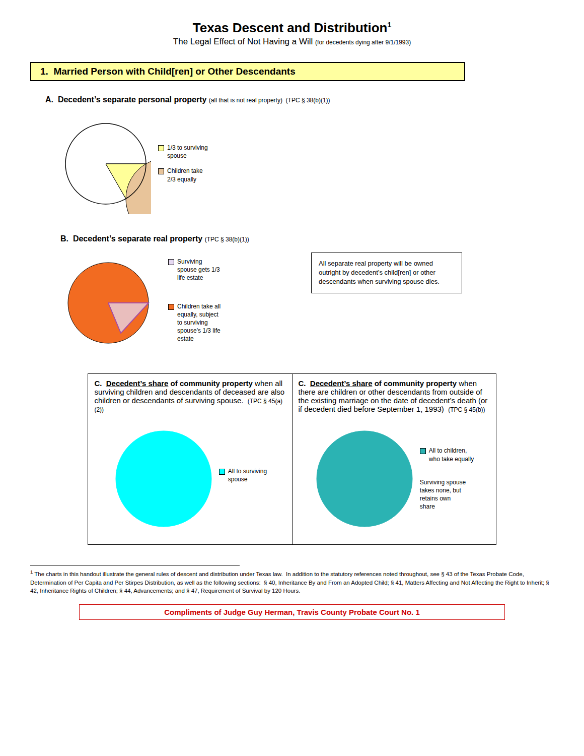Texas Descent and Distribution1
The Legal Effect of Not Having a Will (for decedents dying after 9/1/1993)
1. Married Person with Child[ren] or Other Descendants
A. Decedent’s separate personal property (all that is not real property) (TPC § 38(b)(1))
1/3 to surviving
spouse
Children take
2/3 equally
B. Decedent’s separate real property (TPC § 38(b)(1))
Surviving
spouse gets 1/3
life estate
Children take all
equally, subject
to surviving
spouse's 1/3 life
estate
All separate real property will be owned outright by decedent’s child[ren] or other descendants when surviving spouse dies.
| C. Decedent’s share of community property when all surviving children and descendants of deceased are also children or descendants of surviving spouse. (TPC § 45(a)(2)) All to surviving spouse | C. Decedent’s share of community property when there are children or other descendants from outside of the existing marriage on the date of decedent’s death (or if decedent died before September 1, 1993) (TPC § 45(b)) All to children, who take equally Surviving spouse takes none, but retains own share |
1 The charts in this handout illustrate the general rules of descent and distribution under Texas law. In addition to the statutory references noted throughout, see § 43 of the Texas Probate Code, Determination of Per Capita and Per Stirpes Distribution, as well as the following sections: § 40, Inheritance By and From an Adopted Child; § 41, Matters Affecting and Not Affecting the Right to Inherit; § 42, Inheritance Rights of Children; § 44, Advancements; and § 47, Requirement of Survival by 120 Hours.
Compliments of Judge Guy Herman, Travis County Probate Court No. 1